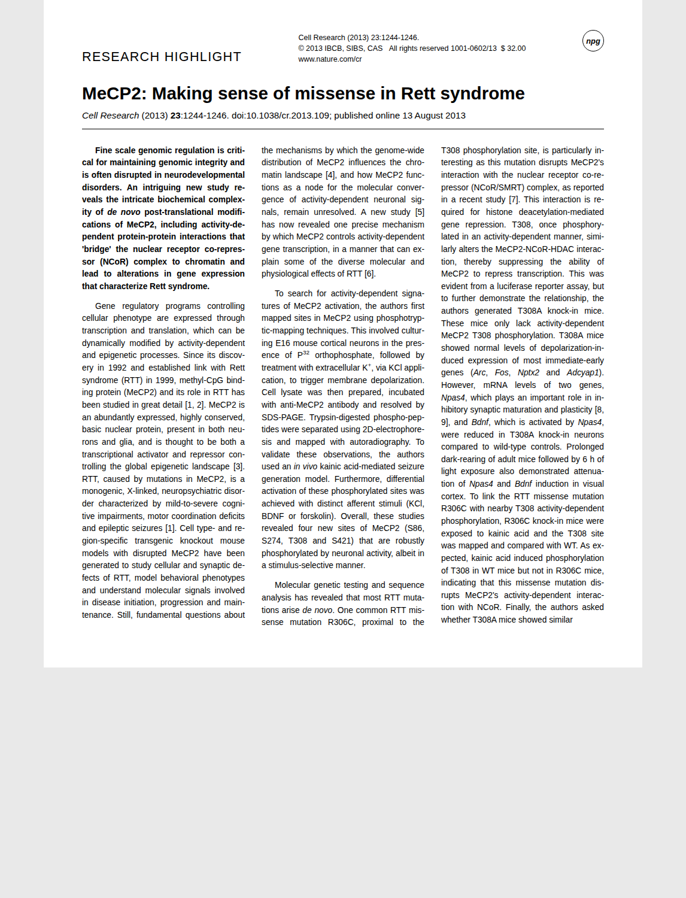RESEARCH HIGHLIGHT
Cell Research (2013) 23:1244-1246.
© 2013 IBCB, SIBS, CAS All rights reserved 1001-0602/13 $ 32.00
www.nature.com/cr
npg
MeCP2: Making sense of missense in Rett syndrome
Cell Research (2013) 23:1244-1246. doi:10.1038/cr.2013.109; published online 13 August 2013
Fine scale genomic regulation is critical for maintaining genomic integrity and is often disrupted in neurodevelopmental disorders. An intriguing new study reveals the intricate biochemical complexity of de novo post-translational modifications of MeCP2, including activity-dependent protein-protein interactions that 'bridge' the nuclear receptor co-repressor (NCoR) complex to chromatin and lead to alterations in gene expression that characterize Rett syndrome.
Gene regulatory programs controlling cellular phenotype are expressed through transcription and translation, which can be dynamically modified by activity-dependent and epigenetic processes. Since its discovery in 1992 and established link with Rett syndrome (RTT) in 1999, methyl-CpG binding protein (MeCP2) and its role in RTT has been studied in great detail [1, 2]. MeCP2 is an abundantly expressed, highly conserved, basic nuclear protein, present in both neurons and glia, and is thought to be both a transcriptional activator and repressor controlling the global epigenetic landscape [3]. RTT, caused by mutations in MeCP2, is a monogenic, X-linked, neuropsychiatric disorder characterized by mild-to-severe cognitive impairments, motor coordination deficits and epileptic seizures [1]. Cell type- and region-specific transgenic knockout mouse models with disrupted MeCP2 have been generated to study cellular and synaptic defects of RTT, model behavioral phenotypes and understand molecular signals involved in disease initiation, progression and maintenance. Still, fundamental questions about the mechanisms by which the genome-wide distribution of MeCP2 influences the chromatin landscape [4], and how MeCP2 functions as a node for the molecular convergence of activity-dependent neuronal signals, remain unresolved. A new study [5] has now revealed one precise mechanism by which MeCP2 controls activity-dependent gene transcription, in a manner that can explain some of the diverse molecular and physiological effects of RTT [6].
To search for activity-dependent signatures of MeCP2 activation, the authors first mapped sites in MeCP2 using phosphotryptic-mapping techniques. This involved culturing E16 mouse cortical neurons in the presence of P32 orthophosphate, followed by treatment with extracellular K+, via KCl application, to trigger membrane depolarization. Cell lysate was then prepared, incubated with anti-MeCP2 antibody and resolved by SDS-PAGE. Trypsin-digested phospho-peptides were separated using 2D-electrophoresis and mapped with autoradiography. To validate these observations, the authors used an in vivo kainic acid-mediated seizure generation model. Furthermore, differential activation of these phosphorylated sites was achieved with distinct afferent stimuli (KCl, BDNF or forskolin). Overall, these studies revealed four new sites of MeCP2 (S86, S274, T308 and S421) that are robustly phosphorylated by neuronal activity, albeit in a stimulus-selective manner.
Molecular genetic testing and sequence analysis has revealed that most RTT mutations arise de novo. One common RTT missense mutation R306C, proximal to the T308 phosphorylation site, is particularly interesting as this mutation disrupts MeCP2's interaction with the nuclear receptor co-repressor (NCoR/SMRT) complex, as reported in a recent study [7]. This interaction is required for histone deacetylation-mediated gene repression. T308, once phosphorylated in an activity-dependent manner, similarly alters the MeCP2-NCoR-HDAC interaction, thereby suppressing the ability of MeCP2 to repress transcription. This was evident from a luciferase reporter assay, but to further demonstrate the relationship, the authors generated T308A knock-in mice. These mice only lack activity-dependent MeCP2 T308 phosphorylation. T308A mice showed normal levels of depolarization-induced expression of most immediate-early genes (Arc, Fos, Nptx2 and Adcyap1). However, mRNA levels of two genes, Npas4, which plays an important role in inhibitory synaptic maturation and plasticity [8, 9], and Bdnf, which is activated by Npas4, were reduced in T308A knock-in neurons compared to wild-type controls. Prolonged dark-rearing of adult mice followed by 6 h of light exposure also demonstrated attenuation of Npas4 and Bdnf induction in visual cortex. To link the RTT missense mutation R306C with nearby T308 activity-dependent phosphorylation, R306C knock-in mice were exposed to kainic acid and the T308 site was mapped and compared with WT. As expected, kainic acid induced phosphorylation of T308 in WT mice but not in R306C mice, indicating that this missense mutation disrupts MeCP2's activity-dependent interaction with NCoR. Finally, the authors asked whether T308A mice showed similar